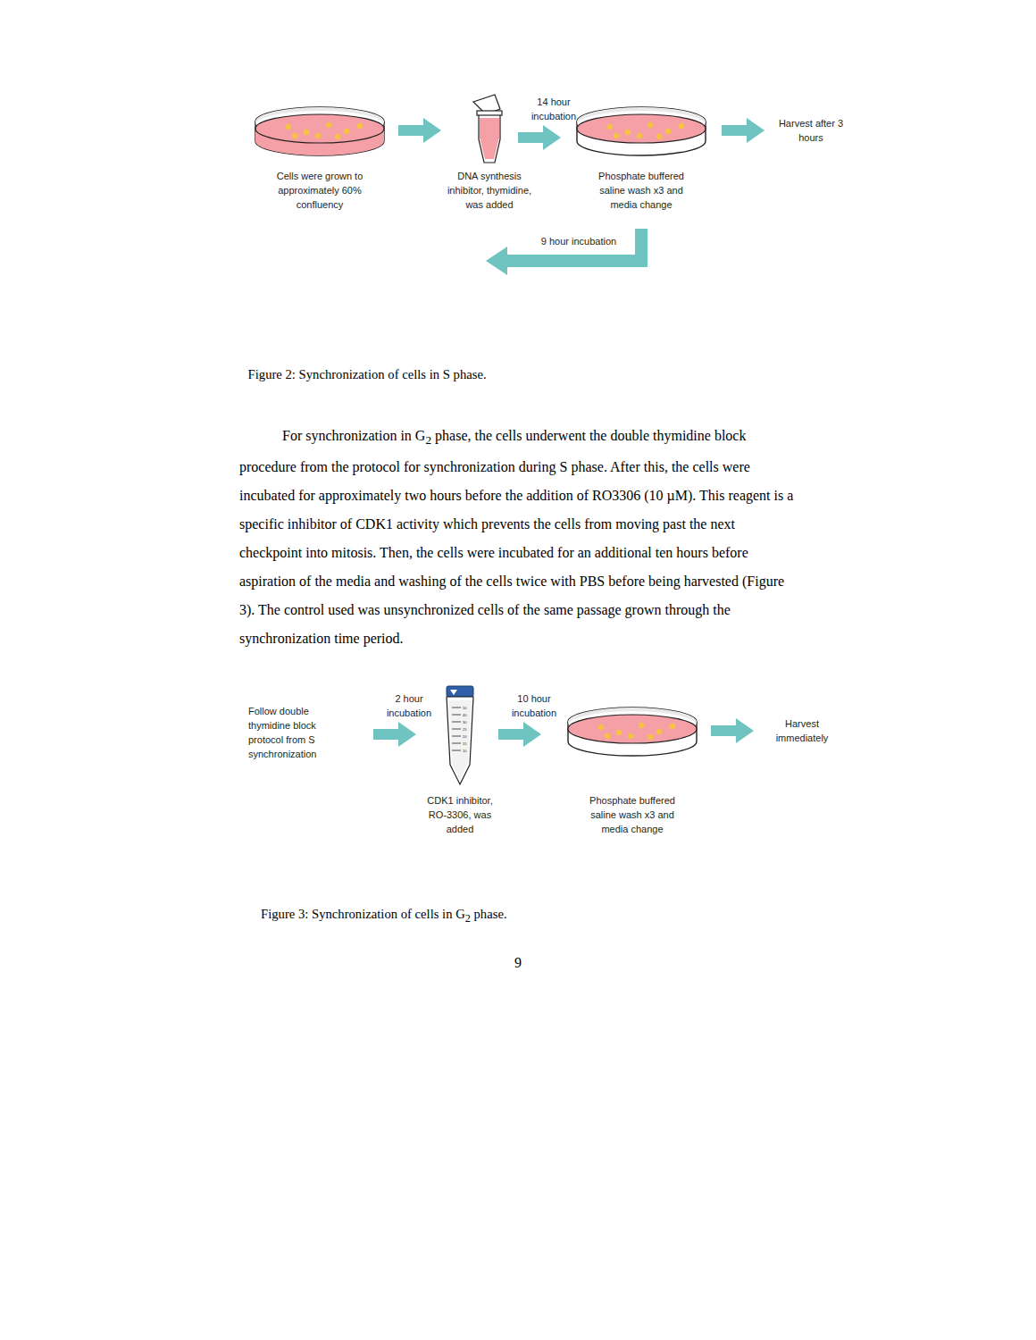Cells were grown to approximately 60% confluency DNA synthesis inhibitor, thymidine, was added 14 hour incubation Phosphate buffered saline wash x3 and media change Harvest after 3 hours 9 hour incubation
Figure 2: Synchronization of cells in S phase.
For synchronization in G2 phase, the cells underwent the double thymidine block procedure from the protocol for synchronization during S phase. After this, the cells were incubated for approximately two hours before the addition of RO3306 (10 µM). This reagent is a specific inhibitor of CDK1 activity which prevents the cells from moving past the next checkpoint into mitosis. Then, the cells were incubated for an additional ten hours before aspiration of the media and washing of the cells twice with PBS before being harvested (Figure 3). The control used was unsynchronized cells of the same passage grown through the synchronization time period.
Follow double thymidine block protocol from S synchronization 2 hour incubation 50 40 30 25 20 15 10 CDK1 inhibitor, RO-3306, was added 10 hour incubation Phosphate buffered saline wash x3 and media change Harvest immediately
Figure 3: Synchronization of cells in G2 phase.
9